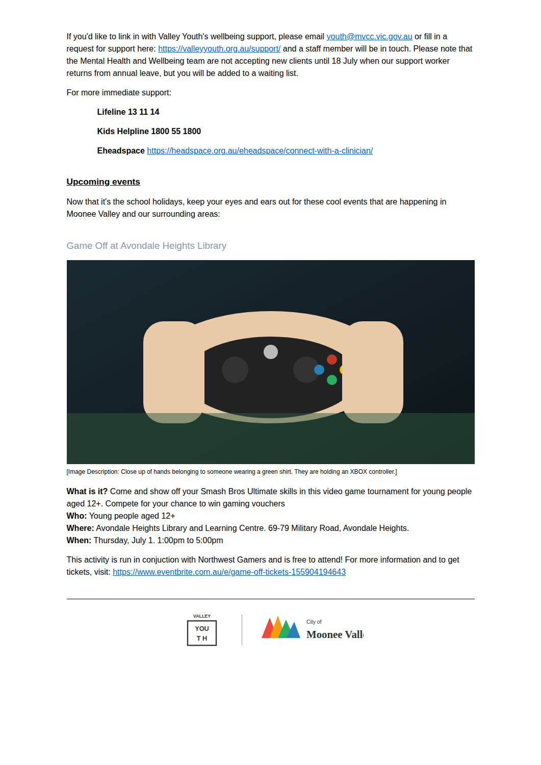If you'd like to link in with Valley Youth's wellbeing support, please email youth@mvcc.vic.gov.au or fill in a request for support here: https://valleyyouth.org.au/support/ and a staff member will be in touch. Please note that the Mental Health and Wellbeing team are not accepting new clients until 18 July when our support worker returns from annual leave, but you will be added to a waiting list.
For more immediate support:
Lifeline 13 11 14
Kids Helpline 1800 55 1800
Eheadspace https://headspace.org.au/eheadspace/connect-with-a-clinician/
Upcoming events
Now that it's the school holidays, keep your eyes and ears out for these cool events that are happening in Moonee Valley and our surrounding areas:
Game Off at Avondale Heights Library
[Image Description: Close up of hands belonging to someone wearing a green shirt. They are holding an XBOX controller.]
What is it? Come and show off your Smash Bros Ultimate skills in this video game tournament for young people aged 12+. Compete for your chance to win gaming vouchers
Who: Young people aged 12+
Where: Avondale Heights Library and Learning Centre. 69-79 Military Road, Avondale Heights.
When: Thursday, July 1. 1:00pm to 5:00pm
This activity is run in conjuction with Northwest Gamers and is free to attend! For more information and to get tickets, visit: https://www.eventbrite.com.au/e/game-off-tickets-155904194643